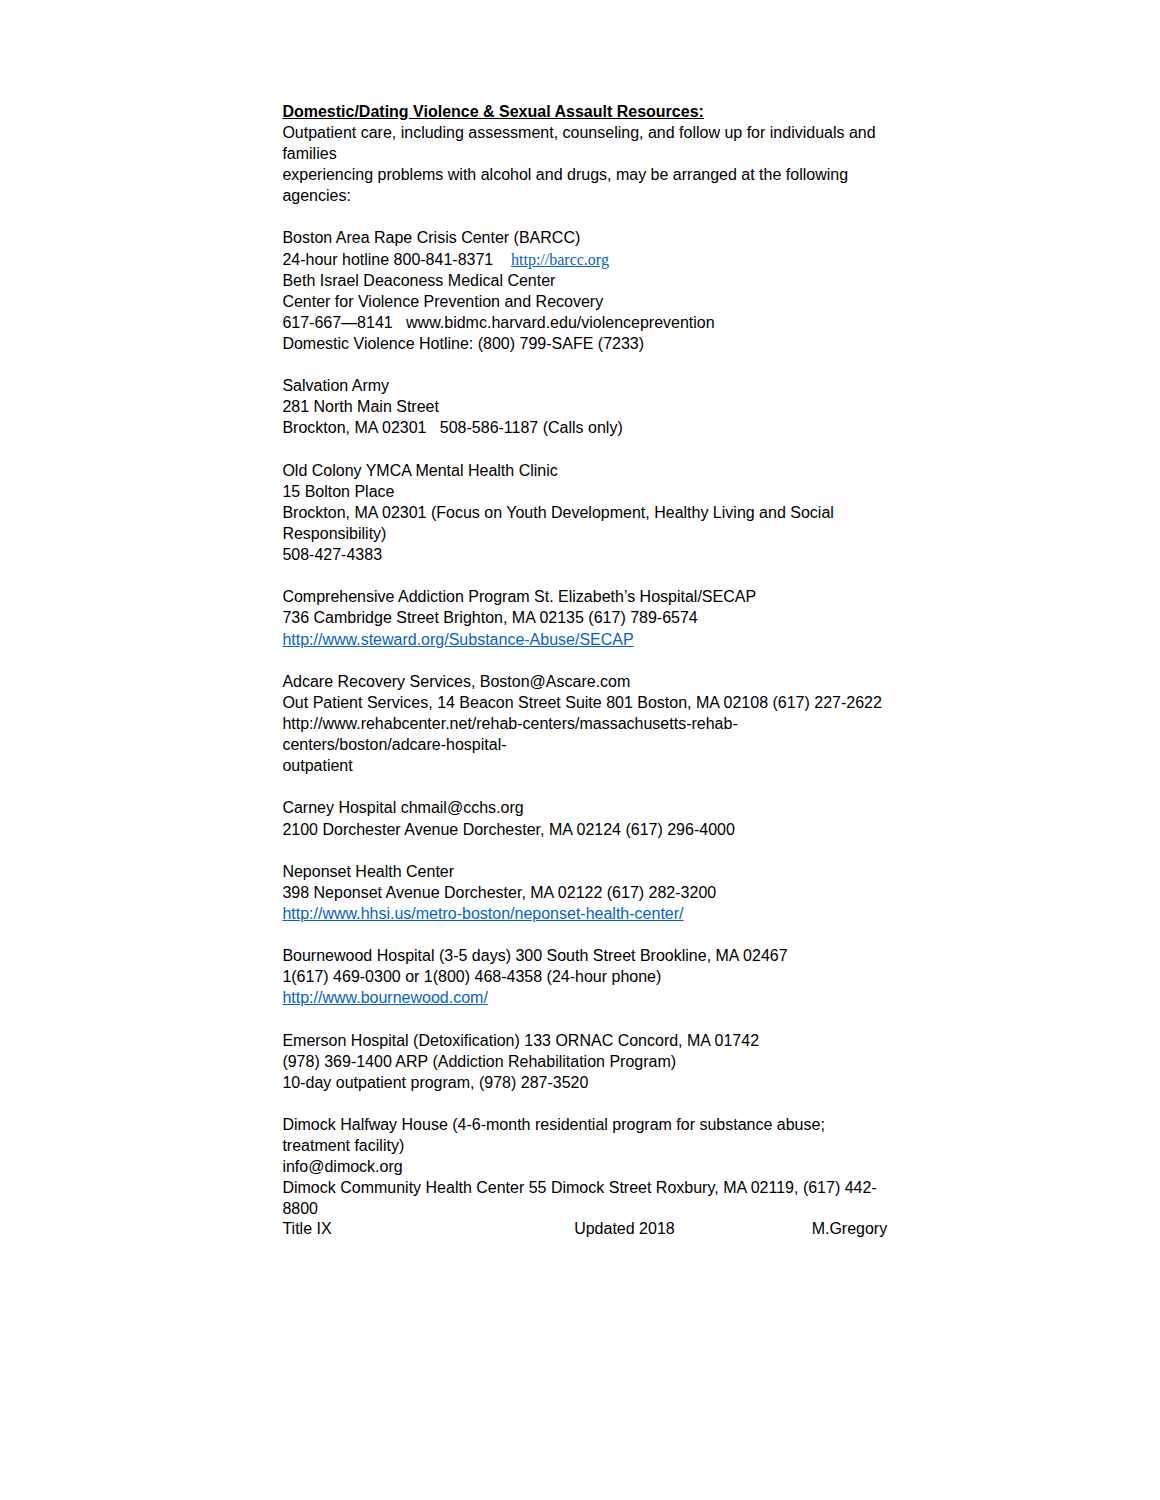Domestic/Dating Violence & Sexual Assault Resources:
Outpatient care, including assessment, counseling, and follow up for individuals and families
experiencing problems with alcohol and drugs, may be arranged at the following agencies:
Boston Area Rape Crisis Center (BARCC)
24-hour hotline 800-841-8371 http://barcc.org
Beth Israel Deaconess Medical Center
Center for Violence Prevention and Recovery
617-667—8141 www.bidmc.harvard.edu/violenceprevention
Domestic Violence Hotline: (800) 799-SAFE (7233)
Salvation Army
281 North Main Street
Brockton, MA 02301 508-586-1187 (Calls only)
Old Colony YMCA Mental Health Clinic
15 Bolton Place
Brockton, MA 02301 (Focus on Youth Development, Healthy Living and Social Responsibility)
508-427-4383
Comprehensive Addiction Program St. Elizabeth’s Hospital/SECAP
736 Cambridge Street Brighton, MA 02135 (617) 789-6574
http://www.steward.org/Substance-Abuse/SECAP
Adcare Recovery Services, Boston@Ascare.com
Out Patient Services, 14 Beacon Street Suite 801 Boston, MA 02108 (617) 227-2622
http://www.rehabcenter.net/rehab-centers/massachusetts-rehab-centers/boston/adcare-hospital-
outpatient
Carney Hospital chmail@cchs.org
2100 Dorchester Avenue Dorchester, MA 02124 (617) 296-4000
Neponset Health Center
398 Neponset Avenue Dorchester, MA 02122 (617) 282-3200
http://www.hhsi.us/metro-boston/neponset-health-center/
Bournewood Hospital (3-5 days) 300 South Street Brookline, MA 02467
1(617) 469-0300 or 1(800) 468-4358 (24-hour phone)
http://www.bournewood.com/
Emerson Hospital (Detoxification) 133 ORNAC Concord, MA 01742
(978) 369-1400 ARP (Addiction Rehabilitation Program)
10-day outpatient program, (978) 287-3520
Dimock Halfway House (4-6-month residential program for substance abuse; treatment facility)
info@dimock.org
Dimock Community Health Center 55 Dimock Street Roxbury, MA 02119, (617) 442-8800
Title IX Updated 2018 M.Gregory